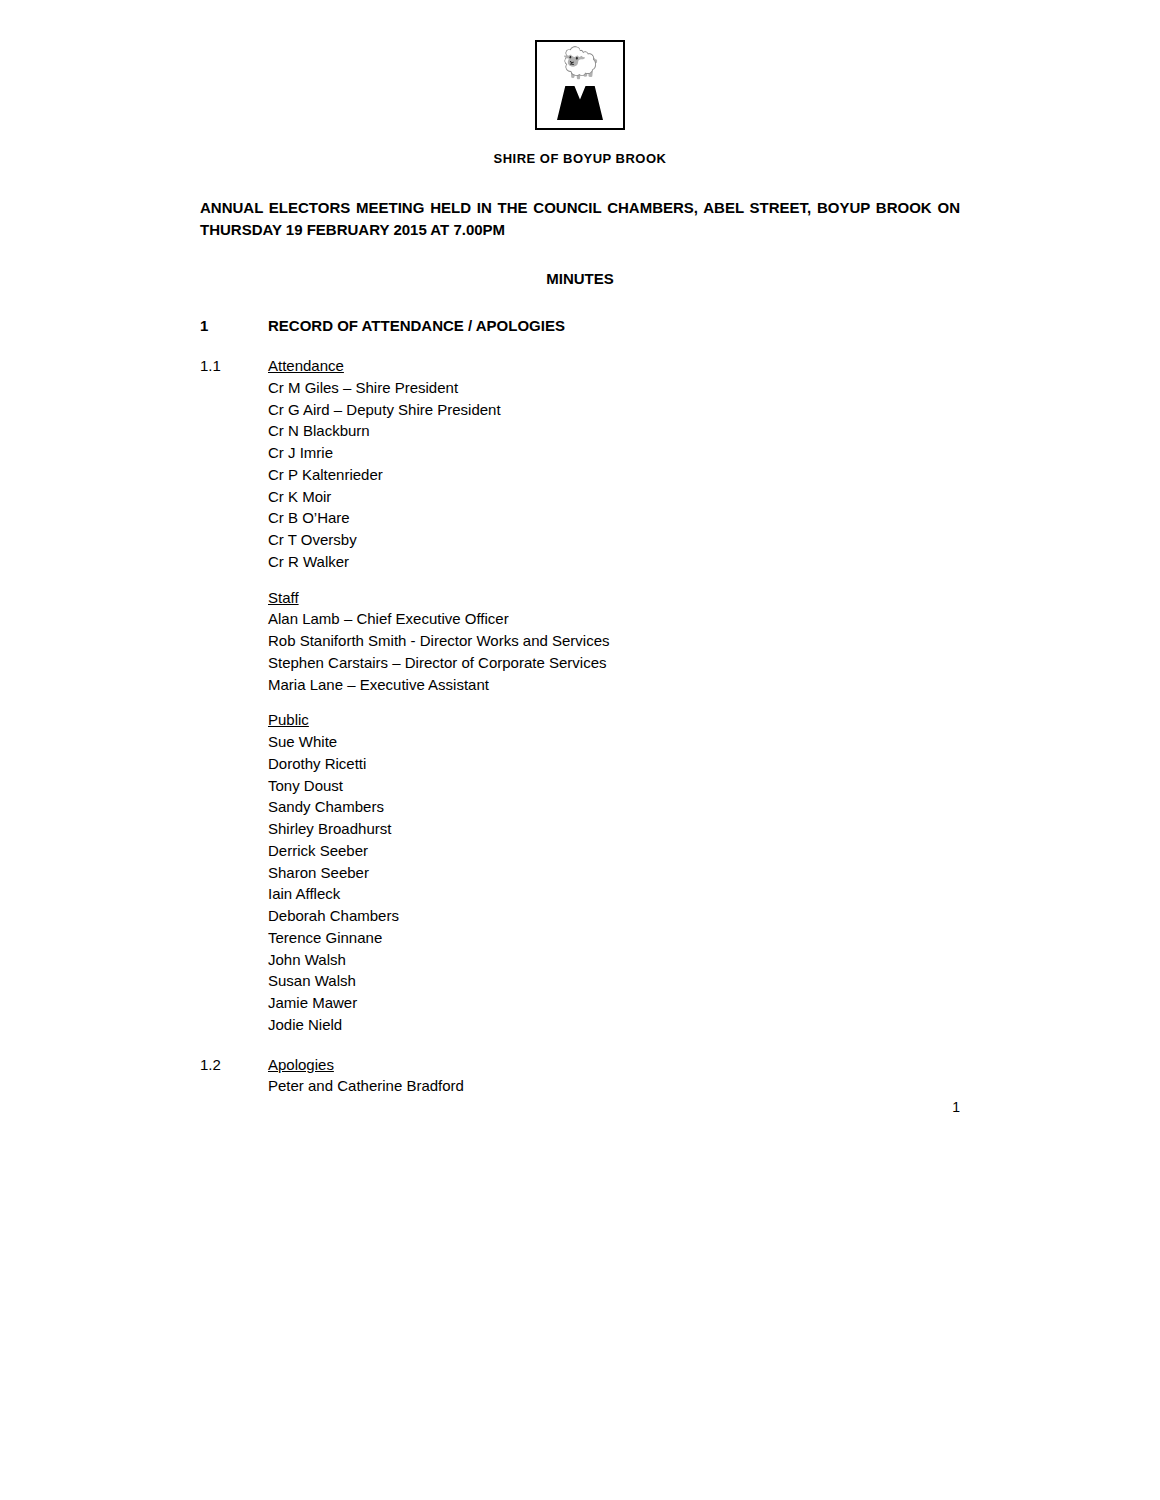🐑
SHIRE OF BOYUP BROOK
ANNUAL ELECTORS MEETING HELD IN THE COUNCIL CHAMBERS, ABEL STREET, BOYUP BROOK ON THURSDAY 19 FEBRUARY 2015 AT 7.00PM
MINUTES
1
RECORD OF ATTENDANCE / APOLOGIES
1.1
Attendance
Cr M Giles – Shire President
Cr G Aird – Deputy Shire President
Cr N Blackburn
Cr J Imrie
Cr P Kaltenrieder
Cr K Moir
Cr B O’Hare
Cr T Oversby
Cr R Walker
Staff
Alan Lamb – Chief Executive Officer
Rob Staniforth Smith - Director Works and Services
Stephen Carstairs – Director of Corporate Services
Maria Lane – Executive Assistant
Public
Sue White
Dorothy Ricetti
Tony Doust
Sandy Chambers
Shirley Broadhurst
Derrick Seeber
Sharon Seeber
Iain Affleck
Deborah Chambers
Terence Ginnane
John Walsh
Susan Walsh
Jamie Mawer
Jodie Nield
1.2
Apologies
Peter and Catherine Bradford
1